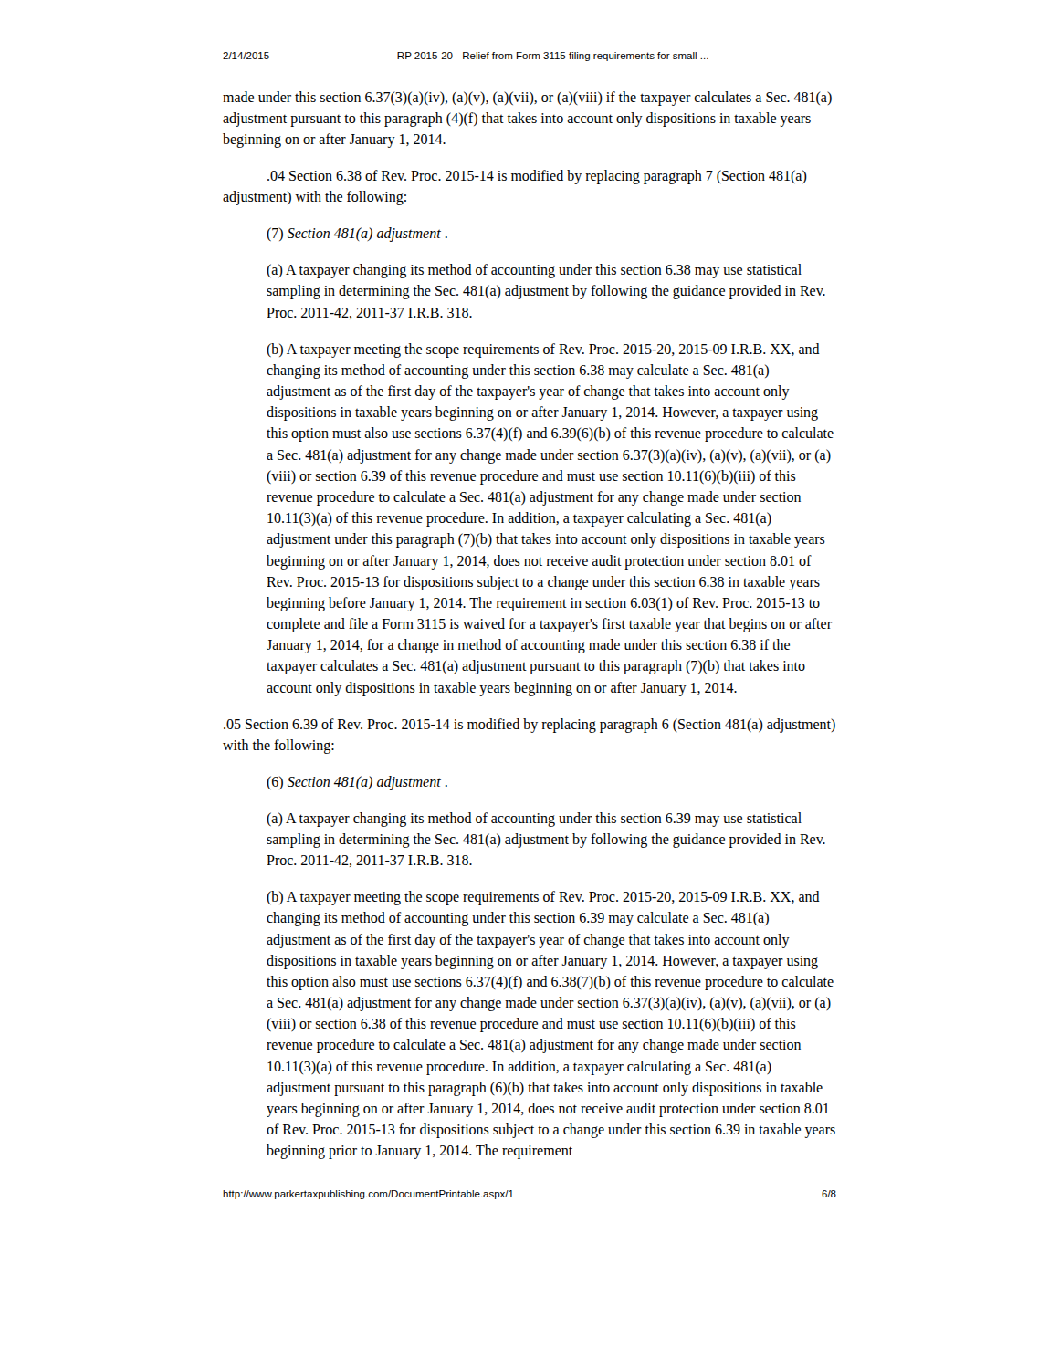2/14/2015 RP 2015-20 - Relief from Form 3115 filing requirements for small ...
made under this section 6.37(3)(a)(iv), (a)(v), (a)(vii), or (a)(viii) if the taxpayer calculates a Sec. 481(a) adjustment pursuant to this paragraph (4)(f) that takes into account only dispositions in taxable years beginning on or after January 1, 2014.
.04 Section 6.38 of Rev. Proc. 2015-14 is modified by replacing paragraph 7 (Section 481(a) adjustment) with the following:
(7) Section 481(a) adjustment .
(a) A taxpayer changing its method of accounting under this section 6.38 may use statistical sampling in determining the Sec. 481(a) adjustment by following the guidance provided in Rev. Proc. 2011-42, 2011-37 I.R.B. 318.
(b) A taxpayer meeting the scope requirements of Rev. Proc. 2015-20, 2015-09 I.R.B. XX, and changing its method of accounting under this section 6.38 may calculate a Sec. 481(a) adjustment as of the first day of the taxpayer's year of change that takes into account only dispositions in taxable years beginning on or after January 1, 2014. However, a taxpayer using this option must also use sections 6.37(4)(f) and 6.39(6)(b) of this revenue procedure to calculate a Sec. 481(a) adjustment for any change made under section 6.37(3)(a)(iv), (a)(v), (a)(vii), or (a)(viii) or section 6.39 of this revenue procedure and must use section 10.11(6)(b)(iii) of this revenue procedure to calculate a Sec. 481(a) adjustment for any change made under section 10.11(3)(a) of this revenue procedure. In addition, a taxpayer calculating a Sec. 481(a) adjustment under this paragraph (7)(b) that takes into account only dispositions in taxable years beginning on or after January 1, 2014, does not receive audit protection under section 8.01 of Rev. Proc. 2015-13 for dispositions subject to a change under this section 6.38 in taxable years beginning before January 1, 2014. The requirement in section 6.03(1) of Rev. Proc. 2015-13 to complete and file a Form 3115 is waived for a taxpayer's first taxable year that begins on or after January 1, 2014, for a change in method of accounting made under this section 6.38 if the taxpayer calculates a Sec. 481(a) adjustment pursuant to this paragraph (7)(b) that takes into account only dispositions in taxable years beginning on or after January 1, 2014.
.05 Section 6.39 of Rev. Proc. 2015-14 is modified by replacing paragraph 6 (Section 481(a) adjustment) with the following:
(6) Section 481(a) adjustment .
(a) A taxpayer changing its method of accounting under this section 6.39 may use statistical sampling in determining the Sec. 481(a) adjustment by following the guidance provided in Rev. Proc. 2011-42, 2011-37 I.R.B. 318.
(b) A taxpayer meeting the scope requirements of Rev. Proc. 2015-20, 2015-09 I.R.B. XX, and changing its method of accounting under this section 6.39 may calculate a Sec. 481(a) adjustment as of the first day of the taxpayer's year of change that takes into account only dispositions in taxable years beginning on or after January 1, 2014. However, a taxpayer using this option also must use sections 6.37(4)(f) and 6.38(7)(b) of this revenue procedure to calculate a Sec. 481(a) adjustment for any change made under section 6.37(3)(a)(iv), (a)(v), (a)(vii), or (a)(viii) or section 6.38 of this revenue procedure and must use section 10.11(6)(b)(iii) of this revenue procedure to calculate a Sec. 481(a) adjustment for any change made under section 10.11(3)(a) of this revenue procedure. In addition, a taxpayer calculating a Sec. 481(a) adjustment pursuant to this paragraph (6)(b) that takes into account only dispositions in taxable years beginning on or after January 1, 2014, does not receive audit protection under section 8.01 of Rev. Proc. 2015-13 for dispositions subject to a change under this section 6.39 in taxable years beginning prior to January 1, 2014. The requirement
http://www.parkertaxpublishing.com/DocumentPrintable.aspx/1 6/8